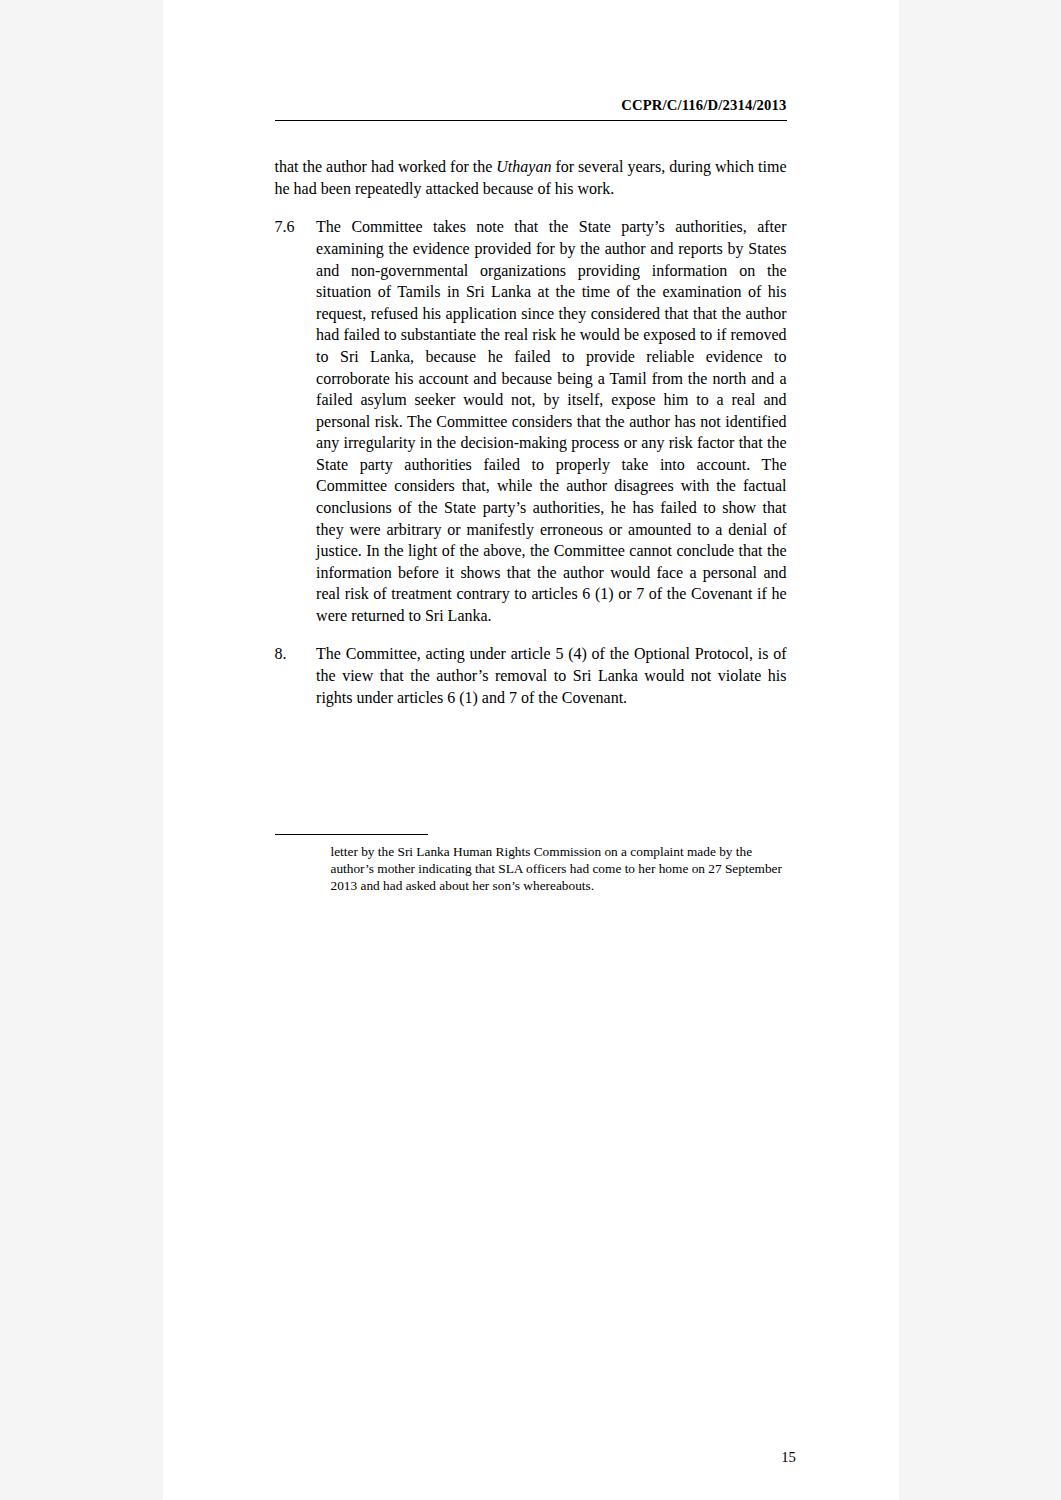CCPR/C/116/D/2314/2013
that the author had worked for the Uthayan for several years, during which time he had been repeatedly attacked because of his work.
7.6
The Committee takes note that the State party’s authorities, after examining the evidence provided for by the author and reports by States and non-governmental organizations providing information on the situation of Tamils in Sri Lanka at the time of the examination of his request, refused his application since they considered that that the author had failed to substantiate the real risk he would be exposed to if removed to Sri Lanka, because he failed to provide reliable evidence to corroborate his account and because being a Tamil from the north and a failed asylum seeker would not, by itself, expose him to a real and personal risk. The Committee considers that the author has not identified any irregularity in the decision-making process or any risk factor that the State party authorities failed to properly take into account. The Committee considers that, while the author disagrees with the factual conclusions of the State party’s authorities, he has failed to show that they were arbitrary or manifestly erroneous or amounted to a denial of justice. In the light of the above, the Committee cannot conclude that the information before it shows that the author would face a personal and real risk of treatment contrary to articles 6 (1) or 7 of the Covenant if he were returned to Sri Lanka.
8.
The Committee, acting under article 5 (4) of the Optional Protocol, is of the view that the author’s removal to Sri Lanka would not violate his rights under articles 6 (1) and 7 of the Covenant.
letter by the Sri Lanka Human Rights Commission on a complaint made by the author’s mother indicating that SLA officers had come to her home on 27 September 2013 and had asked about her son’s whereabouts.
15